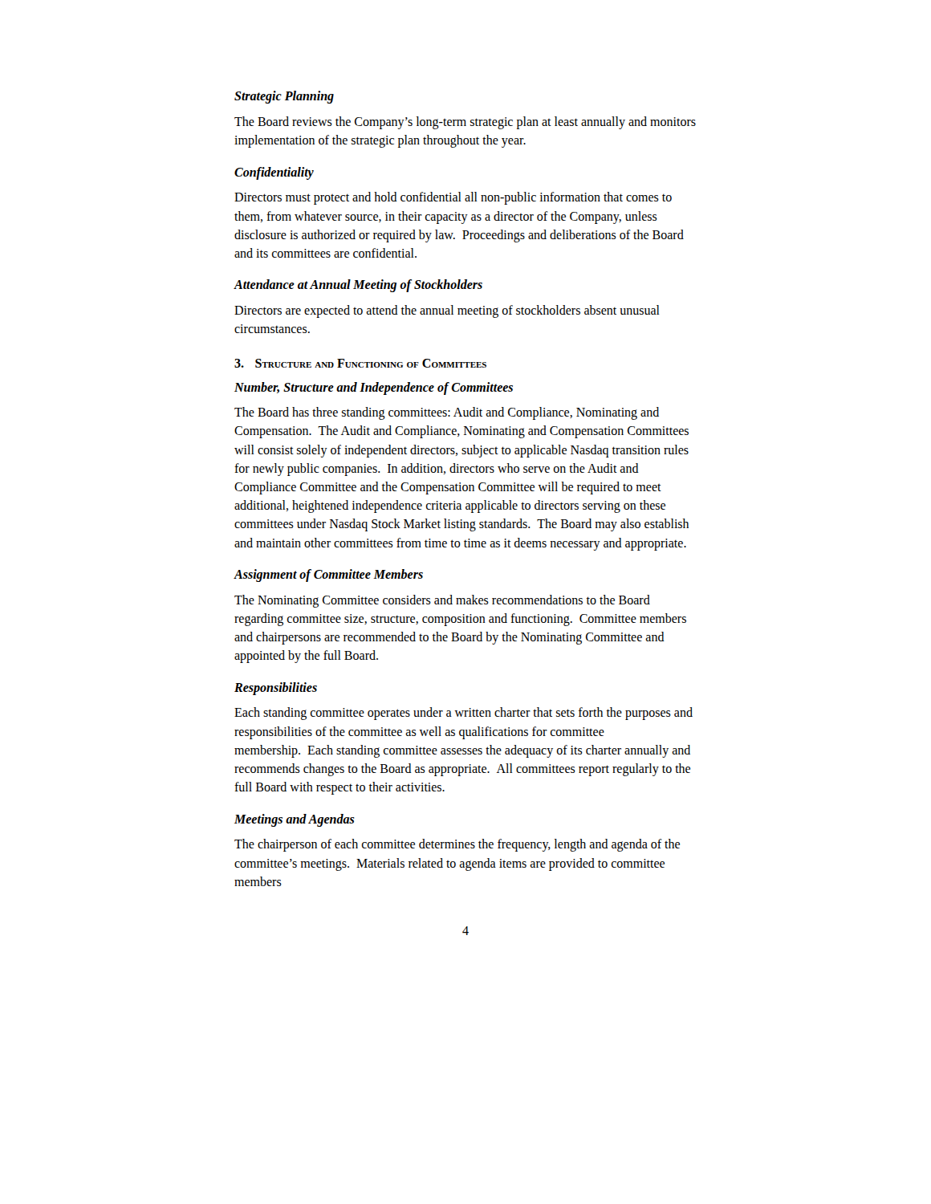Strategic Planning
The Board reviews the Company’s long-term strategic plan at least annually and monitors implementation of the strategic plan throughout the year.
Confidentiality
Directors must protect and hold confidential all non-public information that comes to them, from whatever source, in their capacity as a director of the Company, unless disclosure is authorized or required by law. Proceedings and deliberations of the Board and its committees are confidential.
Attendance at Annual Meeting of Stockholders
Directors are expected to attend the annual meeting of stockholders absent unusual circumstances.
3. Structure and Functioning of Committees
Number, Structure and Independence of Committees
The Board has three standing committees: Audit and Compliance, Nominating and Compensation. The Audit and Compliance, Nominating and Compensation Committees will consist solely of independent directors, subject to applicable Nasdaq transition rules for newly public companies. In addition, directors who serve on the Audit and Compliance Committee and the Compensation Committee will be required to meet additional, heightened independence criteria applicable to directors serving on these committees under Nasdaq Stock Market listing standards. The Board may also establish and maintain other committees from time to time as it deems necessary and appropriate.
Assignment of Committee Members
The Nominating Committee considers and makes recommendations to the Board regarding committee size, structure, composition and functioning. Committee members and chairpersons are recommended to the Board by the Nominating Committee and appointed by the full Board.
Responsibilities
Each standing committee operates under a written charter that sets forth the purposes and responsibilities of the committee as well as qualifications for committee membership. Each standing committee assesses the adequacy of its charter annually and recommends changes to the Board as appropriate. All committees report regularly to the full Board with respect to their activities.
Meetings and Agendas
The chairperson of each committee determines the frequency, length and agenda of the committee’s meetings. Materials related to agenda items are provided to committee members
4